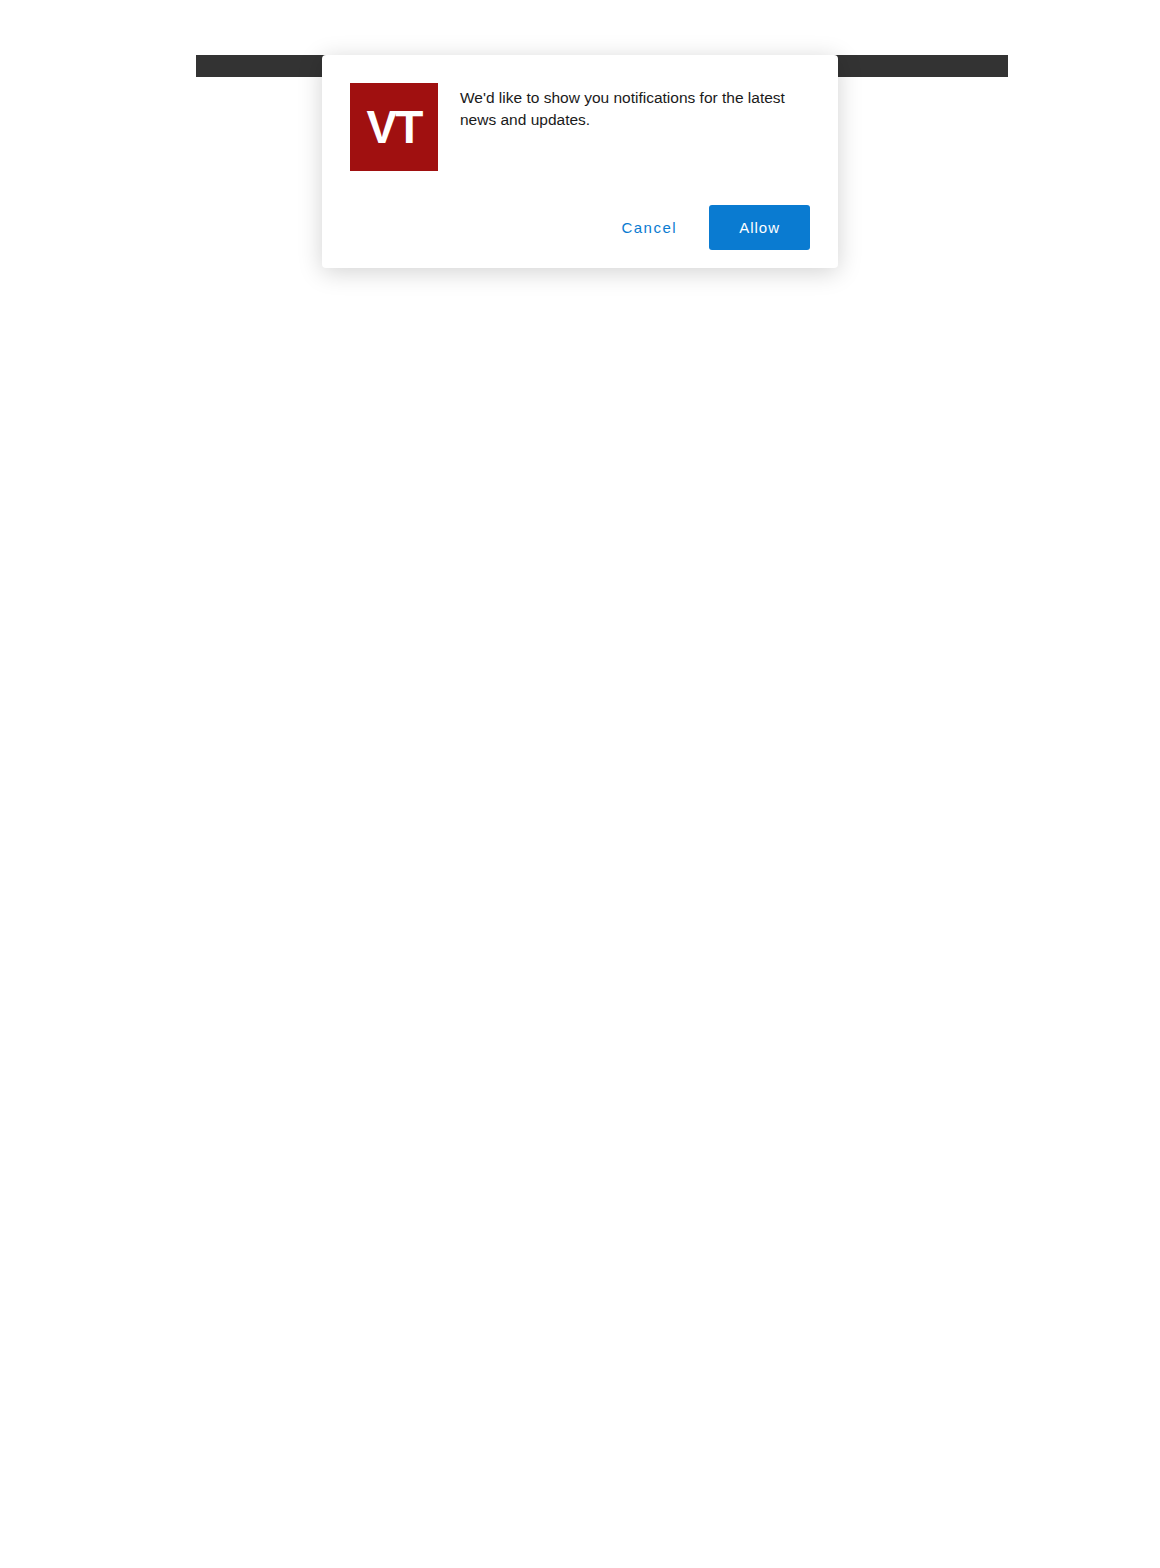VT
We'd like to show you notifications for the latest news and updates.
Cancel Allow